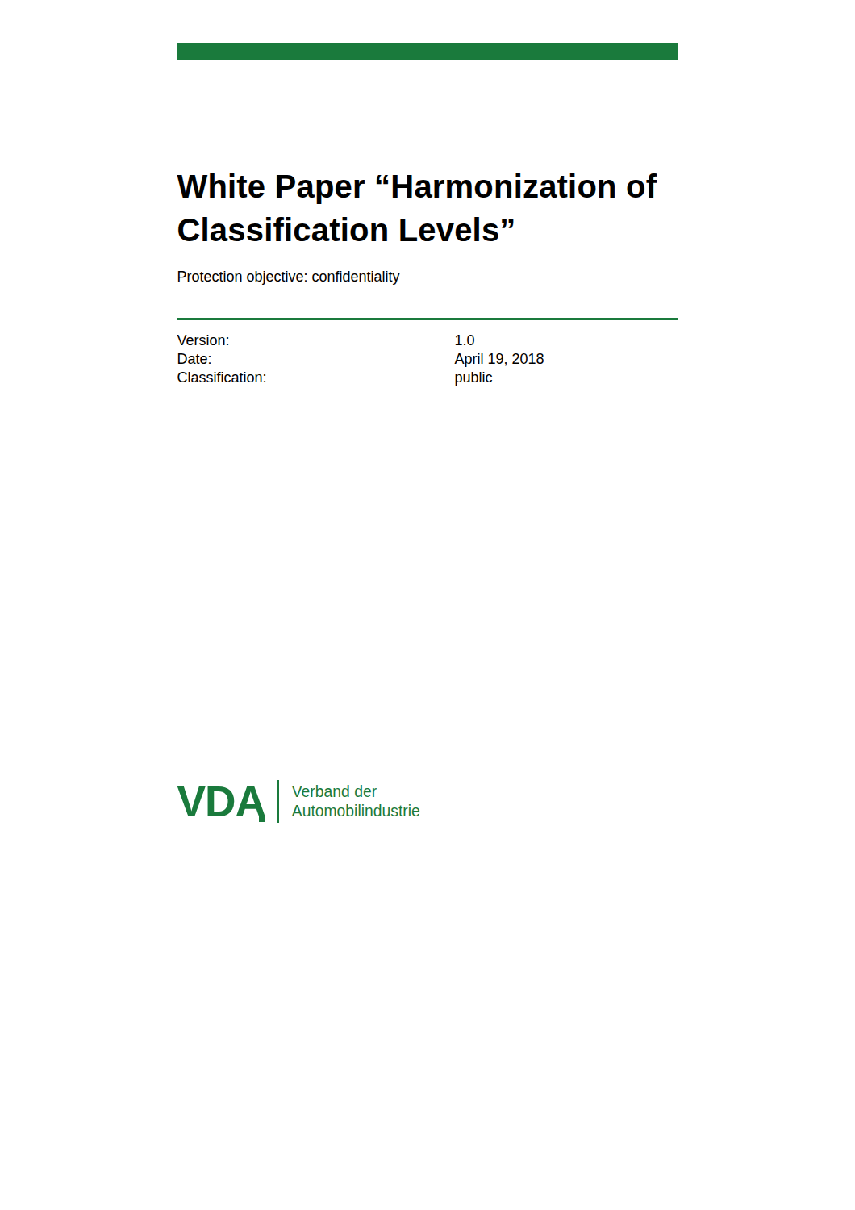White Paper “Harmonization of Classification Levels”
Protection objective: confidentiality
| Version: | 1.0 |
| Date: | April 19, 2018 |
| Classification: | public |
VDA
Verband der
Automobilindustrie